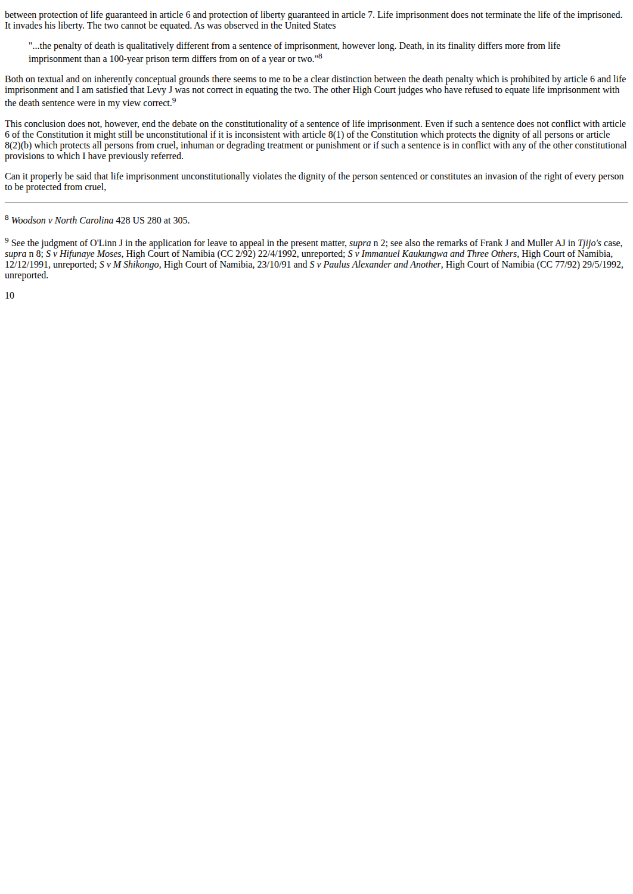between protection of life guaranteed in article 6 and protection of liberty guaranteed in article 7. Life imprisonment does not terminate the life of the imprisoned. It invades his liberty. The two cannot be equated. As was observed in the United States
"...the penalty of death is qualitatively different from a sentence of imprisonment, however long. Death, in its finality differs more from life imprisonment than a 100-year prison term differs from on of a year or two."8
Both on textual and on inherently conceptual grounds there seems to me to be a clear distinction between the death penalty which is prohibited by article 6 and life imprisonment and I am satisfied that Levy J was not correct in equating the two. The other High Court judges who have refused to equate life imprisonment with the death sentence were in my view correct.9
This conclusion does not, however, end the debate on the constitutionality of a sentence of life imprisonment. Even if such a sentence does not conflict with article 6 of the Constitution it might still be unconstitutional if it is inconsistent with article 8(1) of the Constitution which protects the dignity of all persons or article 8(2)(b) which protects all persons from cruel, inhuman or degrading treatment or punishment or if such a sentence is in conflict with any of the other constitutional provisions to which I have previously referred.
Can it properly be said that life imprisonment unconstitutionally violates the dignity of the person sentenced or constitutes an invasion of the right of every person to be protected from cruel,
8 Woodson v North Carolina 428 US 280 at 305.
9 See the judgment of O'Linn J in the application for leave to appeal in the present matter, supra n 2; see also the remarks of Frank J and Muller AJ in Tjijo's case, supra n 8; S v Hifunaye Moses, High Court of Namibia (CC 2/92) 22/4/1992, unreported; S v Immanuel Kaukungwa and Three Others, High Court of Namibia, 12/12/1991, unreported; S v M Shikongo, High Court of Namibia, 23/10/91 and S v Paulus Alexander and Another, High Court of Namibia (CC 77/92) 29/5/1992, unreported.
10